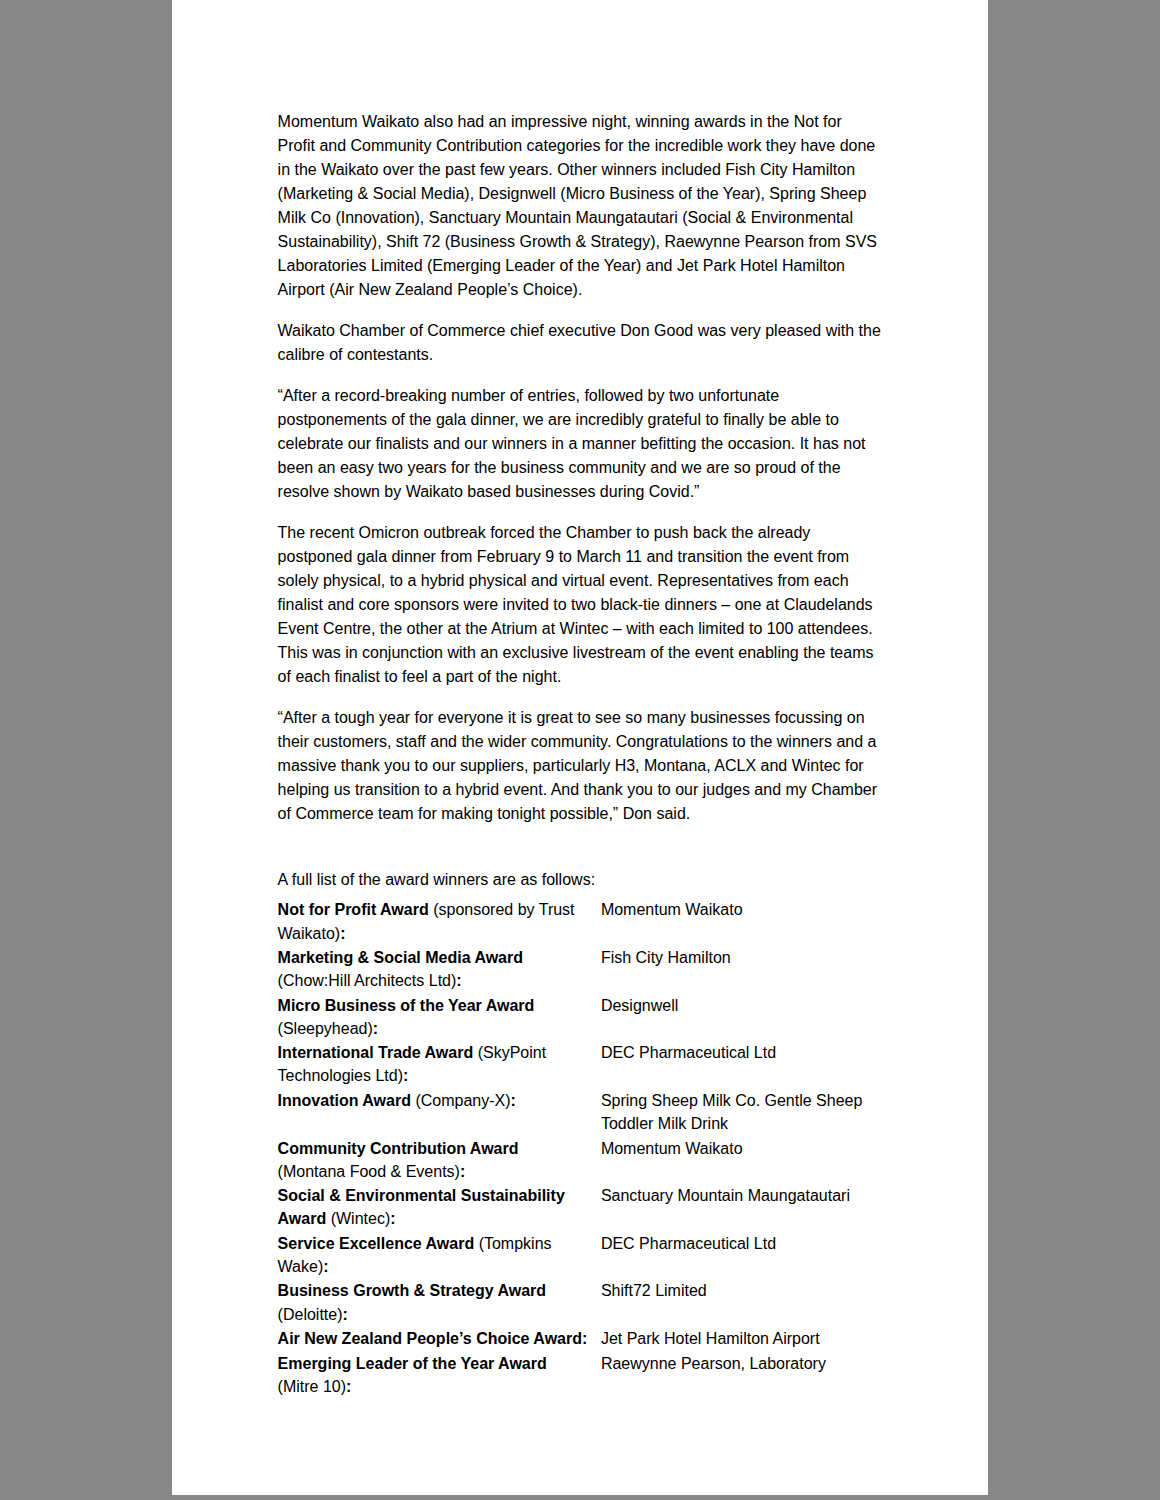Momentum Waikato also had an impressive night, winning awards in the Not for Profit and Community Contribution categories for the incredible work they have done in the Waikato over the past few years. Other winners included Fish City Hamilton (Marketing & Social Media), Designwell (Micro Business of the Year), Spring Sheep Milk Co (Innovation), Sanctuary Mountain Maungatautari (Social & Environmental Sustainability), Shift 72 (Business Growth & Strategy), Raewynne Pearson from SVS Laboratories Limited (Emerging Leader of the Year) and Jet Park Hotel Hamilton Airport (Air New Zealand People’s Choice).
Waikato Chamber of Commerce chief executive Don Good was very pleased with the calibre of contestants.
“After a record-breaking number of entries, followed by two unfortunate postponements of the gala dinner, we are incredibly grateful to finally be able to celebrate our finalists and our winners in a manner befitting the occasion. It has not been an easy two years for the business community and we are so proud of the resolve shown by Waikato based businesses during Covid.”
The recent Omicron outbreak forced the Chamber to push back the already postponed gala dinner from February 9 to March 11 and transition the event from solely physical, to a hybrid physical and virtual event. Representatives from each finalist and core sponsors were invited to two black-tie dinners – one at Claudelands Event Centre, the other at the Atrium at Wintec – with each limited to 100 attendees. This was in conjunction with an exclusive livestream of the event enabling the teams of each finalist to feel a part of the night.
“After a tough year for everyone it is great to see so many businesses focussing on their customers, staff and the wider community. Congratulations to the winners and a massive thank you to our suppliers, particularly H3, Montana, ACLX and Wintec for helping us transition to a hybrid event. And thank you to our judges and my Chamber of Commerce team for making tonight possible,” Don said.
A full list of the award winners are as follows:
| Not for Profit Award (sponsored by Trust Waikato) : | Momentum Waikato |
| Marketing & Social Media Award (Chow:Hill Architects Ltd) : | Fish City Hamilton |
| Micro Business of the Year Award (Sleepyhead) : | Designwell |
| International Trade Award (SkyPoint Technologies Ltd) : | DEC Pharmaceutical Ltd |
| Innovation Award (Company-X) : | Spring Sheep Milk Co. Gentle Sheep Toddler Milk Drink |
| Community Contribution Award (Montana Food & Events) : | Momentum Waikato |
| Social & Environmental Sustainability Award (Wintec) : | Sanctuary Mountain Maungatautari |
| Service Excellence Award (Tompkins Wake) : | DEC Pharmaceutical Ltd |
| Business Growth & Strategy Award (Deloitte) : | Shift72 Limited |
| Air New Zealand People’s Choice Award: | Jet Park Hotel Hamilton Airport |
| Emerging Leader of the Year Award (Mitre 10) : | Raewynne Pearson, Laboratory |